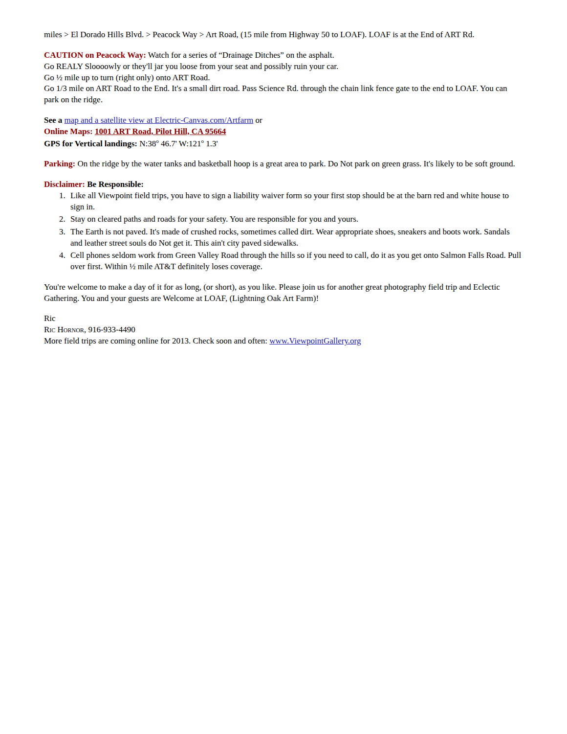miles > El Dorado Hills Blvd. > Peacock Way > Art Road, (15 mile from Highway 50 to LOAF). LOAF is at the End of ART Rd.
CAUTION on Peacock Way: Watch for a series of “Drainage Ditches” on the asphalt.
Go REALY Sloooowly or they'll jar you loose from your seat and possibly ruin your car.
Go ½ mile up to turn (right only) onto ART Road.
Go 1/3 mile on ART Road to the End. It's a small dirt road. Pass Science Rd. through the chain link fence gate to the end to LOAF. You can park on the ridge.
See a map and a satellite view at Electric-Canvas.com/Artfarm or
Online Maps: 1001 ART Road, Pilot Hill, CA 95664
GPS for Vertical landings: N:38o 46.7' W:121o 1.3'
Parking: On the ridge by the water tanks and basketball hoop is a great area to park. Do Not park on green grass. It's likely to be soft ground.
Disclaimer: Be Responsible:
Like all Viewpoint field trips, you have to sign a liability waiver form so your first stop should be at the barn red and white house to sign in.
Stay on cleared paths and roads for your safety. You are responsible for you and yours.
The Earth is not paved. It's made of crushed rocks, sometimes called dirt. Wear appropriate shoes, sneakers and boots work. Sandals and leather street souls do Not get it. This ain't city paved sidewalks.
Cell phones seldom work from Green Valley Road through the hills so if you need to call, do it as you get onto Salmon Falls Road. Pull over first. Within ½ mile AT&T definitely loses coverage.
You're welcome to make a day of it for as long, (or short), as you like. Please join us for another great photography field trip and Eclectic Gathering. You and your guests are Welcome at LOAF, (Lightning Oak Art Farm)!
Ric
Ric Hornor, 916-933-4490
More field trips are coming online for 2013. Check soon and often: www.ViewpointGallery.org